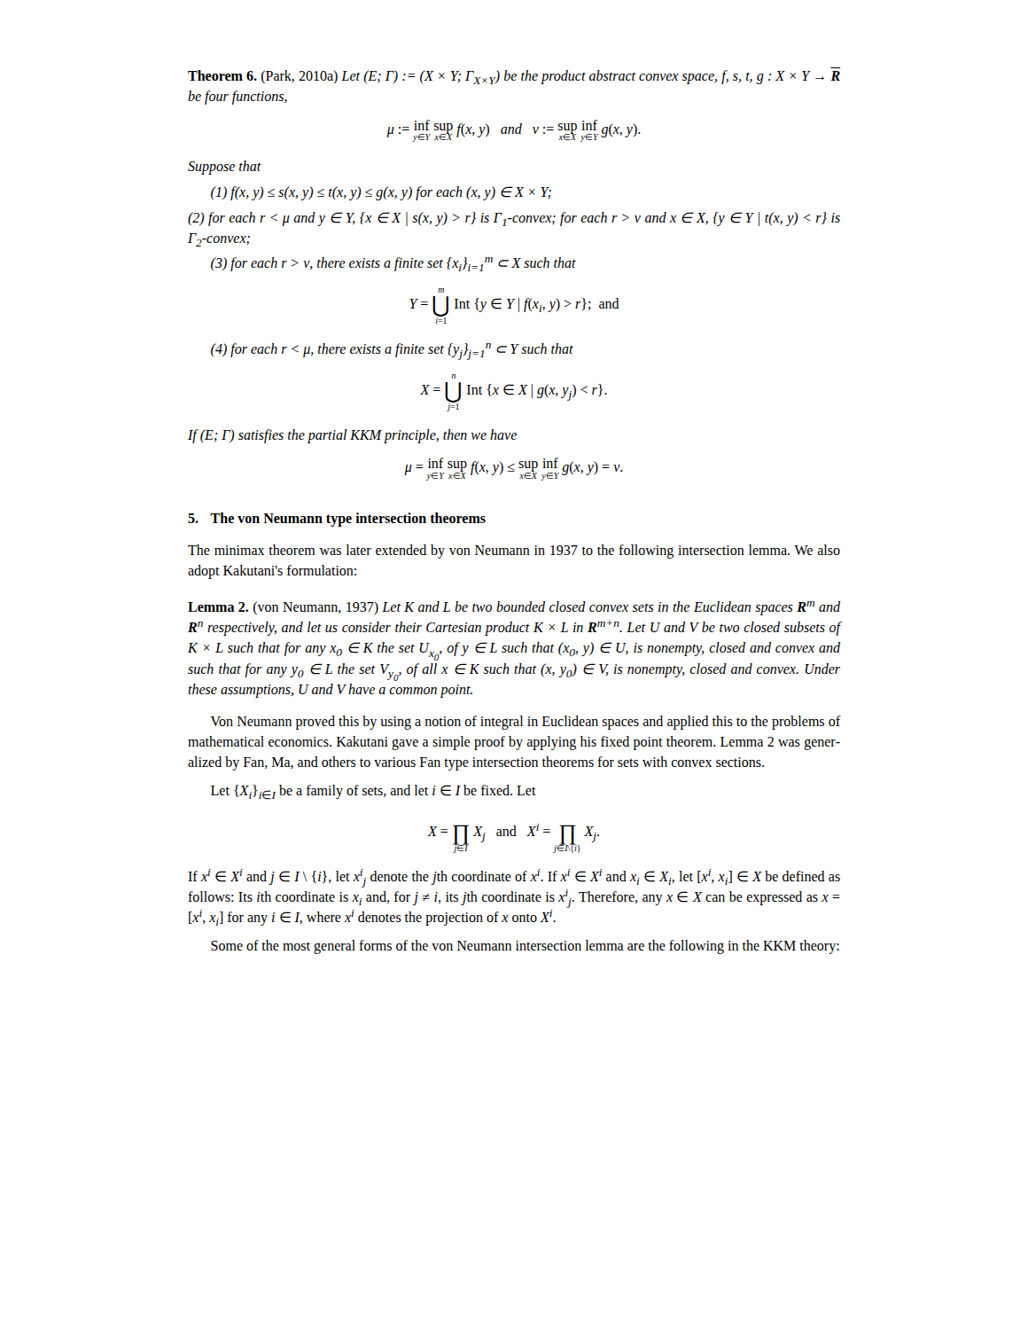Theorem 6. (Park, 2010a) Let (E; Γ) := (X × Y; ΓX×Y) be the product abstract convex space, f, s, t, g : X × Y → R be four functions,
μ := inf y∈Y sup x∈X f(x, y) and ν := sup x∈X inf y∈Y g(x, y).
Suppose that
(1) f(x, y) ≤ s(x, y) ≤ t(x, y) ≤ g(x, y) for each (x, y) ∈ X × Y;
(2) for each r < μ and y ∈ Y, {x ∈ X | s(x, y) > r} is Γ1-convex; for each r > ν and x ∈ X, {y ∈ Y | t(x, y) < r} is Γ2-convex;
(3) for each r > ν, there exists a finite set {xi}i=1m ⊂ X such that
Y = m⋃i=1 Int {y ∈ Y | f(xi, y) > r}; and
(4) for each r < μ, there exists a finite set {yj}j=1n ⊂ Y such that
X = n⋃j=1 Int {x ∈ X | g(x, yj) < r}.
If (E; Γ) satisfies the partial KKM principle, then we have
μ = inf y∈Y sup x∈X f(x, y) ≤ sup x∈X inf y∈Y g(x, y) = ν.
5. The von Neumann type intersection theorems
The minimax theorem was later extended by von Neumann in 1937 to the following intersection lemma. We also adopt Kakutani's formulation:
Lemma 2. (von Neumann, 1937) Let K and L be two bounded closed convex sets in the Euclidean spaces Rm and Rn respectively, and let us consider their Cartesian product K × L in Rm+n. Let U and V be two closed subsets of K × L such that for any x0 ∈ K the set Ux0, of y ∈ L such that (x0, y) ∈ U, is nonempty, closed and convex and such that for any y0 ∈ L the set Vy0, of all x ∈ K such that (x, y0) ∈ V, is nonempty, closed and convex. Under these assumptions, U and V have a common point.
Von Neumann proved this by using a notion of integral in Euclidean spaces and applied this to the problems of mathematical economics. Kakutani gave a simple proof by applying his fixed point theorem. Lemma 2 was generalized by Fan, Ma, and others to various Fan type intersection theorems for sets with convex sections.
Let {Xi}i∈I be a family of sets, and let i ∈ I be fixed. Let
X = ∏j∈I Xj and Xi = ∏j∈I\{i} Xj.
If xi ∈ Xi and j ∈ I \ {i}, let xij denote the jth coordinate of xi. If xi ∈ Xi and xi ∈ Xi, let [xi, xi] ∈ X be defined as follows: Its ith coordinate is xi and, for j ≠ i, its jth coordinate is xij. Therefore, any x ∈ X can be expressed as x = [xi, xi] for any i ∈ I, where xi denotes the projection of x onto Xi.
Some of the most general forms of the von Neumann intersection lemma are the following in the KKM theory: